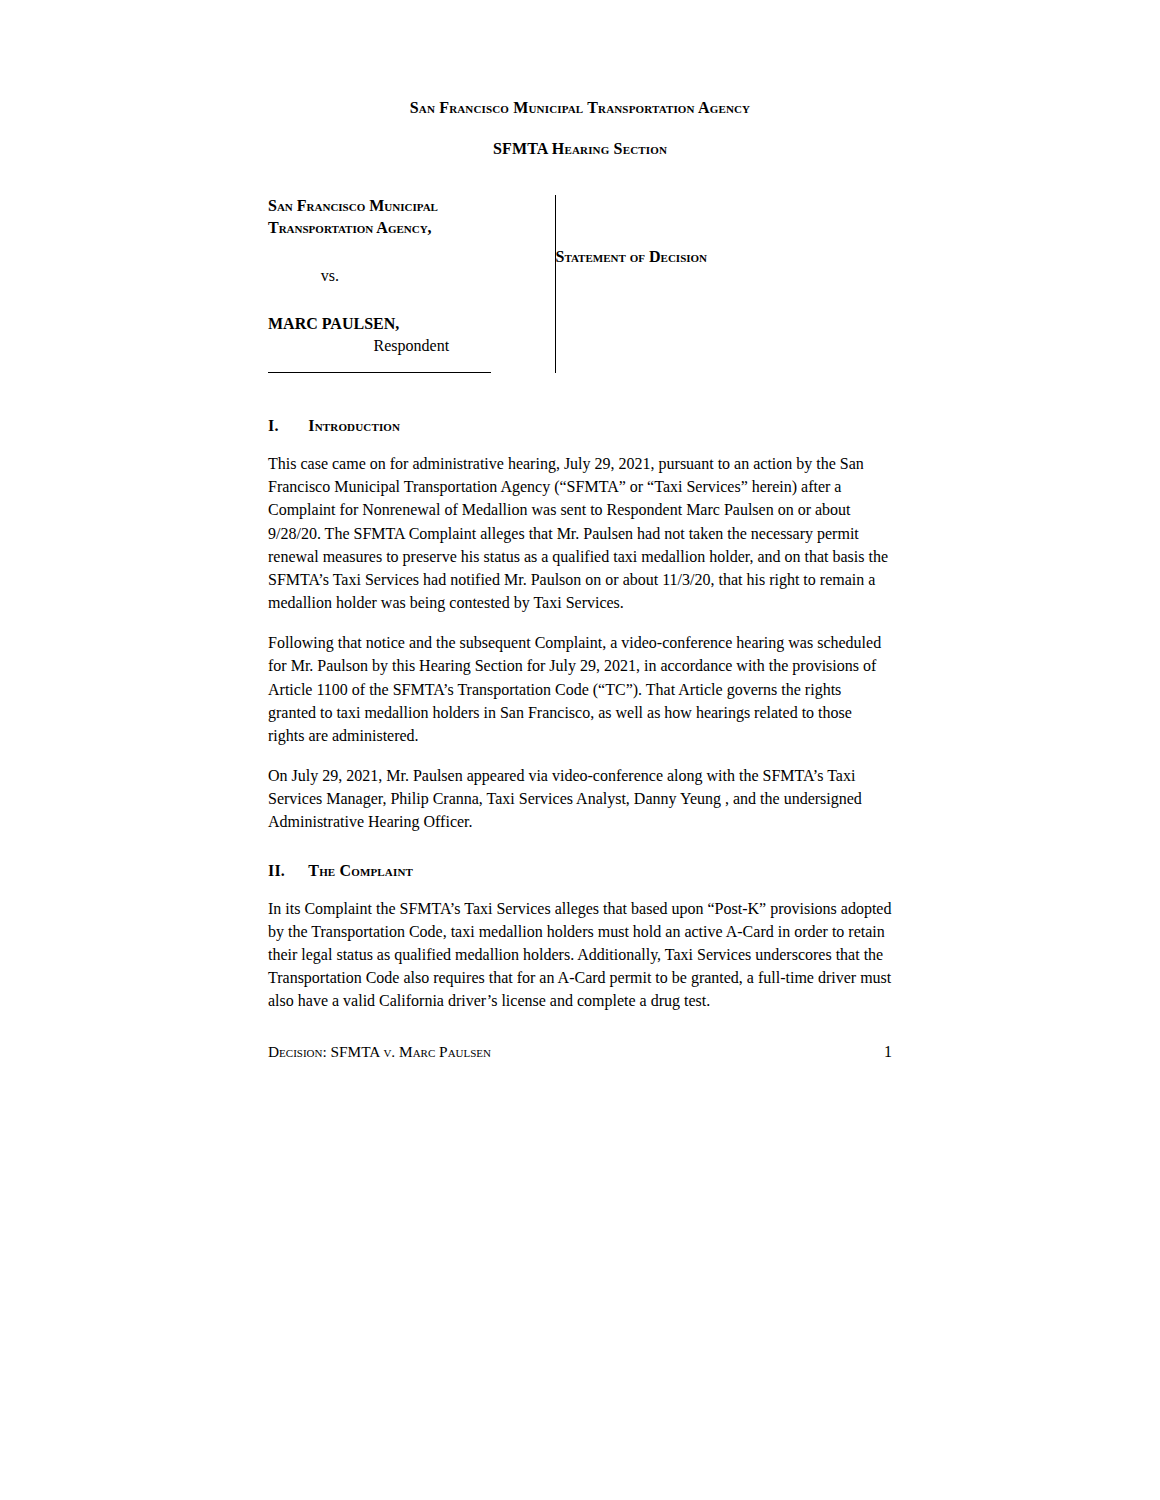San Francisco Municipal Transportation Agency
SFMTA Hearing Section
| San Francisco Municipal Transportation Agency, vs. MARC PAULSEN, Respondent | Statement of Decision |
I. Introduction
This case came on for administrative hearing, July 29, 2021, pursuant to an action by the San Francisco Municipal Transportation Agency (“SFMTA” or “Taxi Services” herein) after a Complaint for Nonrenewal of Medallion was sent to Respondent Marc Paulsen on or about 9/28/20. The SFMTA Complaint alleges that Mr. Paulsen had not taken the necessary permit renewal measures to preserve his status as a qualified taxi medallion holder, and on that basis the SFMTA’s Taxi Services had notified Mr. Paulson on or about 11/3/20, that his right to remain a medallion holder was being contested by Taxi Services.
Following that notice and the subsequent Complaint, a video-conference hearing was scheduled for Mr. Paulson by this Hearing Section for July 29, 2021, in accordance with the provisions of Article 1100 of the SFMTA’s Transportation Code (“TC”). That Article governs the rights granted to taxi medallion holders in San Francisco, as well as how hearings related to those rights are administered.
On July 29, 2021, Mr. Paulsen appeared via video-conference along with the SFMTA’s Taxi Services Manager, Philip Cranna, Taxi Services Analyst, Danny Yeung , and the undersigned Administrative Hearing Officer.
II. The Complaint
In its Complaint the SFMTA’s Taxi Services alleges that based upon “Post-K” provisions adopted by the Transportation Code, taxi medallion holders must hold an active A-Card in order to retain their legal status as qualified medallion holders. Additionally, Taxi Services underscores that the Transportation Code also requires that for an A-Card permit to be granted, a full-time driver must also have a valid California driver’s license and complete a drug test.
Decision: SFMTA v. Marc Paulsen 1